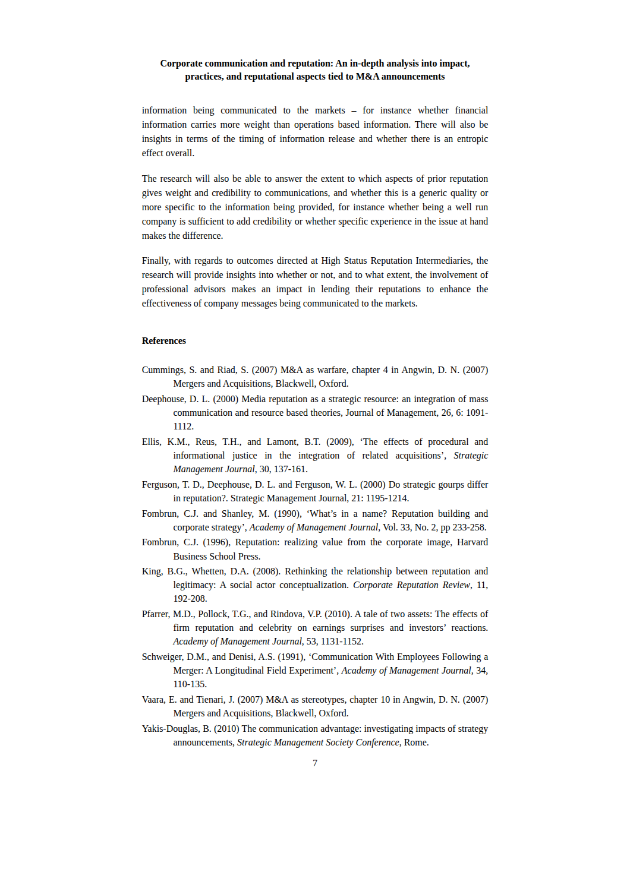Corporate communication and reputation: An in-depth analysis into impact, practices, and reputational aspects tied to M&A announcements
information being communicated to the markets – for instance whether financial information carries more weight than operations based information. There will also be insights in terms of the timing of information release and whether there is an entropic effect overall.
The research will also be able to answer the extent to which aspects of prior reputation gives weight and credibility to communications, and whether this is a generic quality or more specific to the information being provided, for instance whether being a well run company is sufficient to add credibility or whether specific experience in the issue at hand makes the difference.
Finally, with regards to outcomes directed at High Status Reputation Intermediaries, the research will provide insights into whether or not, and to what extent, the involvement of professional advisors makes an impact in lending their reputations to enhance the effectiveness of company messages being communicated to the markets.
References
Cummings, S. and Riad, S. (2007) M&A as warfare, chapter 4 in Angwin, D. N. (2007) Mergers and Acquisitions, Blackwell, Oxford.
Deephouse, D. L. (2000) Media reputation as a strategic resource: an integration of mass communication and resource based theories, Journal of Management, 26, 6: 1091-1112.
Ellis, K.M., Reus, T.H., and Lamont, B.T. (2009), ‘The effects of procedural and informational justice in the integration of related acquisitions’, Strategic Management Journal, 30, 137-161.
Ferguson, T. D., Deephouse, D. L. and Ferguson, W. L. (2000) Do strategic gourps differ in reputation?. Strategic Management Journal, 21: 1195-1214.
Fombrun, C.J. and Shanley, M. (1990), ‘What’s in a name? Reputation building and corporate strategy’, Academy of Management Journal, Vol. 33, No. 2, pp 233-258.
Fombrun, C.J. (1996), Reputation: realizing value from the corporate image, Harvard Business School Press.
King, B.G., Whetten, D.A. (2008). Rethinking the relationship between reputation and legitimacy: A social actor conceptualization. Corporate Reputation Review, 11, 192-208.
Pfarrer, M.D., Pollock, T.G., and Rindova, V.P. (2010). A tale of two assets: The effects of firm reputation and celebrity on earnings surprises and investors’ reactions. Academy of Management Journal, 53, 1131-1152.
Schweiger, D.M., and Denisi, A.S. (1991), ‘Communication With Employees Following a Merger: A Longitudinal Field Experiment’, Academy of Management Journal, 34, 110-135.
Vaara, E. and Tienari, J. (2007) M&A as stereotypes, chapter 10 in Angwin, D. N. (2007) Mergers and Acquisitions, Blackwell, Oxford.
Yakis-Douglas, B. (2010) The communication advantage: investigating impacts of strategy announcements, Strategic Management Society Conference, Rome.
7